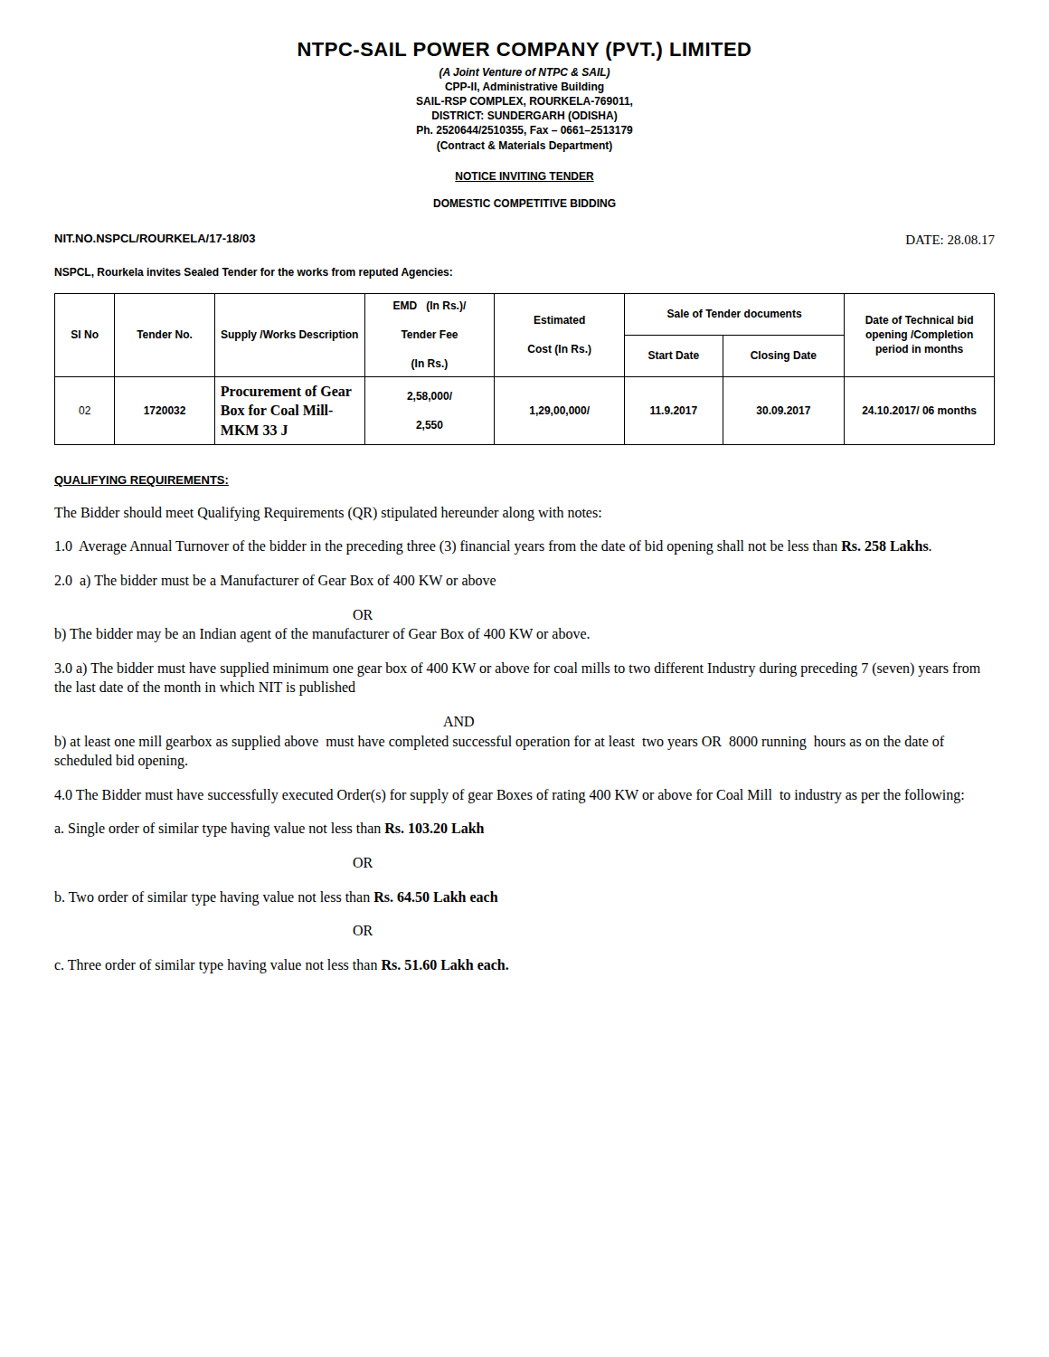NTPC-SAIL POWER COMPANY (PVT.) LIMITED
(A Joint Venture of NTPC & SAIL)
CPP-II, Administrative Building
SAIL-RSP COMPLEX, ROURKELA-769011,
DISTRICT: SUNDERGARH (ODISHA)
Ph. 2520644/2510355, Fax – 0661–2513179
(Contract & Materials Department)
NOTICE INVITING TENDER
DOMESTIC COMPETITIVE BIDDING
NIT.NO.NSPCL/ROURKELA/17-18/03 DATE: 28.08.17
NSPCL, Rourkela invites Sealed Tender for the works from reputed Agencies:
| Sl No | Tender No. | Supply /Works Description | EMD (In Rs.)/ Tender Fee (In Rs.) | Estimated Cost (In Rs.) | Sale of Tender documents | Date of Technical bid opening /Completion period in months |
| --- | --- | --- | --- | --- | --- | --- |
| Start Date | Closing Date |
| 02 | 1720032 | Procurement of Gear Box for Coal Mill-MKM 33 J | 2,58,000/ 2,550 | 1,29,00,000/ | 11.9.2017 | 30.09.2017 | 24.10.2017/ 06 months |
QUALIFYING REQUIREMENTS:
The Bidder should meet Qualifying Requirements (QR) stipulated hereunder along with notes:
1.0 Average Annual Turnover of the bidder in the preceding three (3) financial years from the date of bid opening shall not be less than Rs. 258 Lakhs.
2.0 a) The bidder must be a Manufacturer of Gear Box of 400 KW or above
OR
b) The bidder may be an Indian agent of the manufacturer of Gear Box of 400 KW or above.
3.0 a) The bidder must have supplied minimum one gear box of 400 KW or above for coal mills to two different Industry during preceding 7 (seven) years from the last date of the month in which NIT is published
AND
b) at least one mill gearbox as supplied above must have completed successful operation for at least two years OR 8000 running hours as on the date of scheduled bid opening.
4.0 The Bidder must have successfully executed Order(s) for supply of gear Boxes of rating 400 KW or above for Coal Mill to industry as per the following:
a. Single order of similar type having value not less than Rs. 103.20 Lakh
OR
b. Two order of similar type having value not less than Rs. 64.50 Lakh each
OR
c. Three order of similar type having value not less than Rs. 51.60 Lakh each.